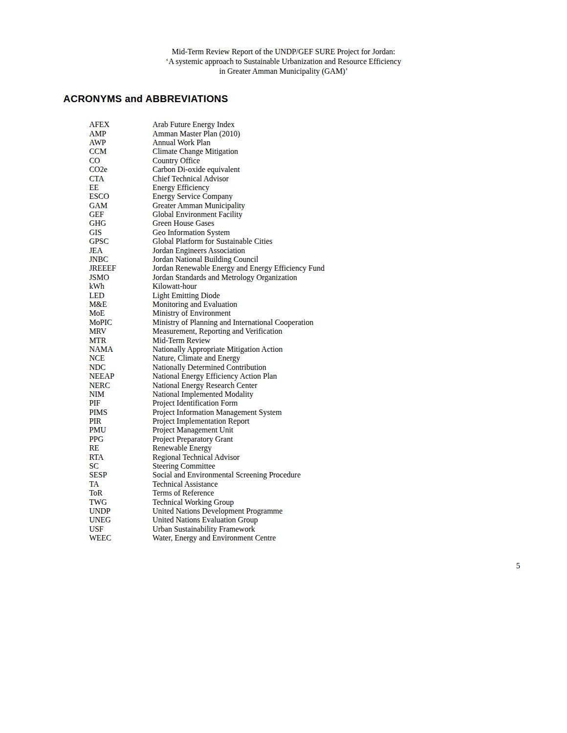Mid-Term Review Report of the UNDP/GEF SURE Project for Jordan:
‘A systemic approach to Sustainable Urbanization and Resource Efficiency
in Greater Amman Municipality (GAM)’
ACRONYMS and ABBREVIATIONS
AFEX
Arab Future Energy Index
AMP
Amman Master Plan (2010)
AWP
Annual Work Plan
CCM
Climate Change Mitigation
CO
Country Office
CO2e
Carbon Di-oxide equivalent
CTA
Chief Technical Advisor
EE
Energy Efficiency
ESCO
Energy Service Company
GAM
Greater Amman Municipality
GEF
Global Environment Facility
GHG
Green House Gases
GIS
Geo Information System
GPSC
Global Platform for Sustainable Cities
JEA
Jordan Engineers Association
JNBC
Jordan National Building Council
JREEEF
Jordan Renewable Energy and Energy Efficiency Fund
JSMO
Jordan Standards and Metrology Organization
kWh
Kilowatt-hour
LED
Light Emitting Diode
M&E
Monitoring and Evaluation
MoE
Ministry of Environment
MoPIC
Ministry of Planning and International Cooperation
MRV
Measurement, Reporting and Verification
MTR
Mid-Term Review
NAMA
Nationally Appropriate Mitigation Action
NCE
Nature, Climate and Energy
NDC
Nationally Determined Contribution
NEEAP
National Energy Efficiency Action Plan
NERC
National Energy Research Center
NIM
National Implemented Modality
PIF
Project Identification Form
PIMS
Project Information Management System
PIR
Project Implementation Report
PMU
Project Management Unit
PPG
Project Preparatory Grant
RE
Renewable Energy
RTA
Regional Technical Advisor
SC
Steering Committee
SESP
Social and Environmental Screening Procedure
TA
Technical Assistance
ToR
Terms of Reference
TWG
Technical Working Group
UNDP
United Nations Development Programme
UNEG
United Nations Evaluation Group
USF
Urban Sustainability Framework
WEEC
Water, Energy and Environment Centre
5